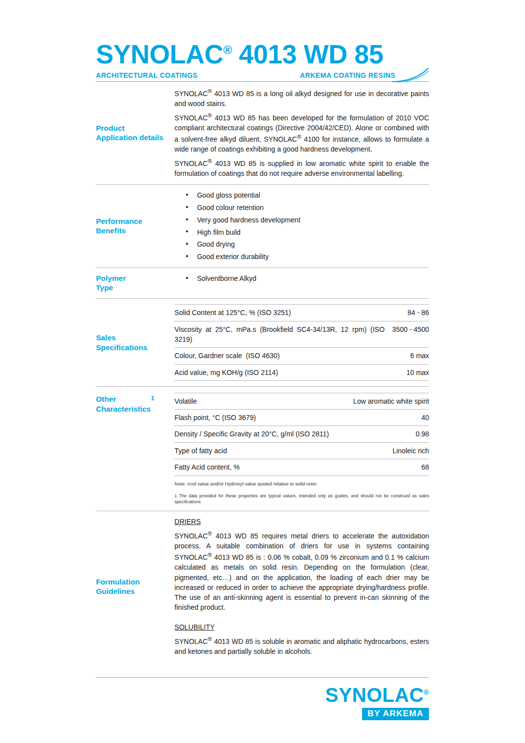SYNOLAC® 4013 WD 85
Architectural Coatings Arkema Coating Resins
Product
Application details
SYNOLAC® 4013 WD 85 is a long oil alkyd designed for use in decorative paints and wood stains.
SYNOLAC® 4013 WD 85 has been developed for the formulation of 2010 VOC compliant architectural coatings (Directive 2004/42/CED). Alone or combined with a solvent-free alkyd diluent, SYNOLAC® 4100 for instance, allows to formulate a wide range of coatings exhibiting a good hardness development.
SYNOLAC® 4013 WD 85 is supplied in low aromatic white spirit to enable the formulation of coatings that do not require adverse environmental labelling.
Performance
Benefits
Good gloss potential
Good colour retention
Very good hardness development
High film build
Good drying
Good exterior durability
Polymer
Type
Solventborne Alkyd
Sales
Specifications
| Solid Content at 125°C, % (ISO 3251) | 84 - 86 |
| Viscosity at 25°C, mPa.s (Brookfield SC4-34/13R, 12 rpm) (ISO 3219) | 3500 - 4500 |
| Colour, Gardner scale (ISO 4630) | 6 max |
| Acid value, mg KOH/g (ISO 2114) | 10 max |
Other
Characteristics1
| Volatile | Low aromatic white spirit |
| Flash point, °C (ISO 3679) | 40 |
| Density / Specific Gravity at 20°C, g/ml (ISO 2811) | 0.98 |
| Type of fatty acid | Linoleic rich |
| Fatty Acid content, % | 68 |
Note: Acid value and/or Hydroxyl value quoted relative to solid resin
1 The data provided for these properties are typical values, intended only as guides, and should not be construed as sales specifications
Formulation
Guidelines
DRIERS
SYNOLAC® 4013 WD 85 requires metal driers to accelerate the autoxidation process. A suitable combination of driers for use in systems containing SYNOLAC® 4013 WD 85 is : 0.06 % cobalt, 0.09 % zirconium and 0.1 % calcium calculated as metals on solid resin. Depending on the formulation (clear, pigmented, etc…) and on the application, the loading of each drier may be increased or reduced in order to achieve the appropriate drying/hardness profile. The use of an anti-skinning agent is essential to prevent in-can skinning of the finished product.
SOLUBILITY
SYNOLAC® 4013 WD 85 is soluble in aromatic and aliphatic hydrocarbons, esters and ketones and partially soluble in alcohols.
SYNOLAC®
BY ARKEMA